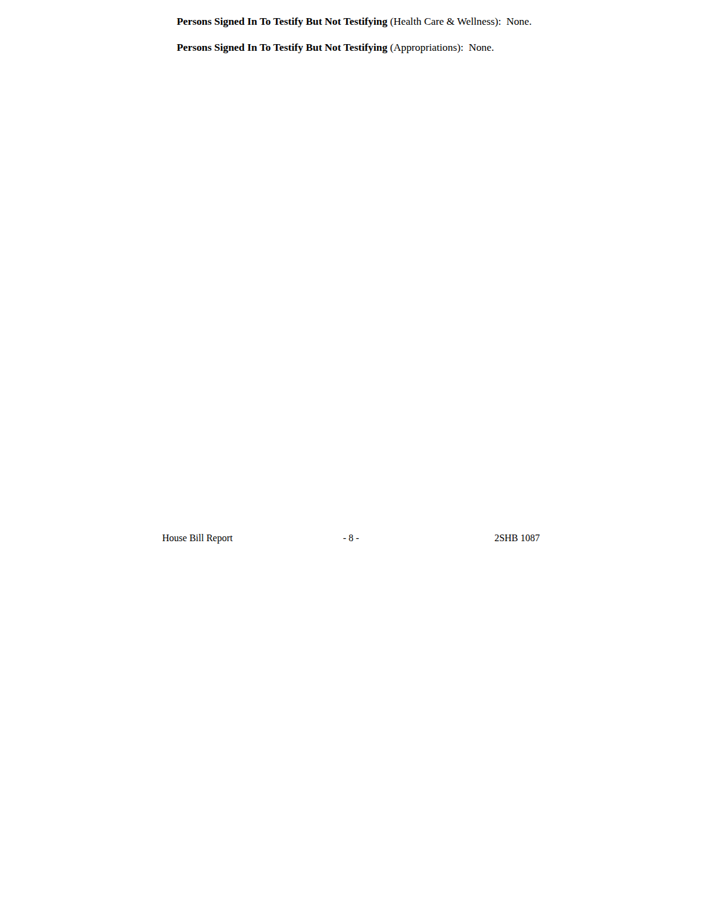Persons Signed In To Testify But Not Testifying (Health Care & Wellness): None.
Persons Signed In To Testify But Not Testifying (Appropriations): None.
| House Bill Report | - 8 - | 2SHB 1087 |